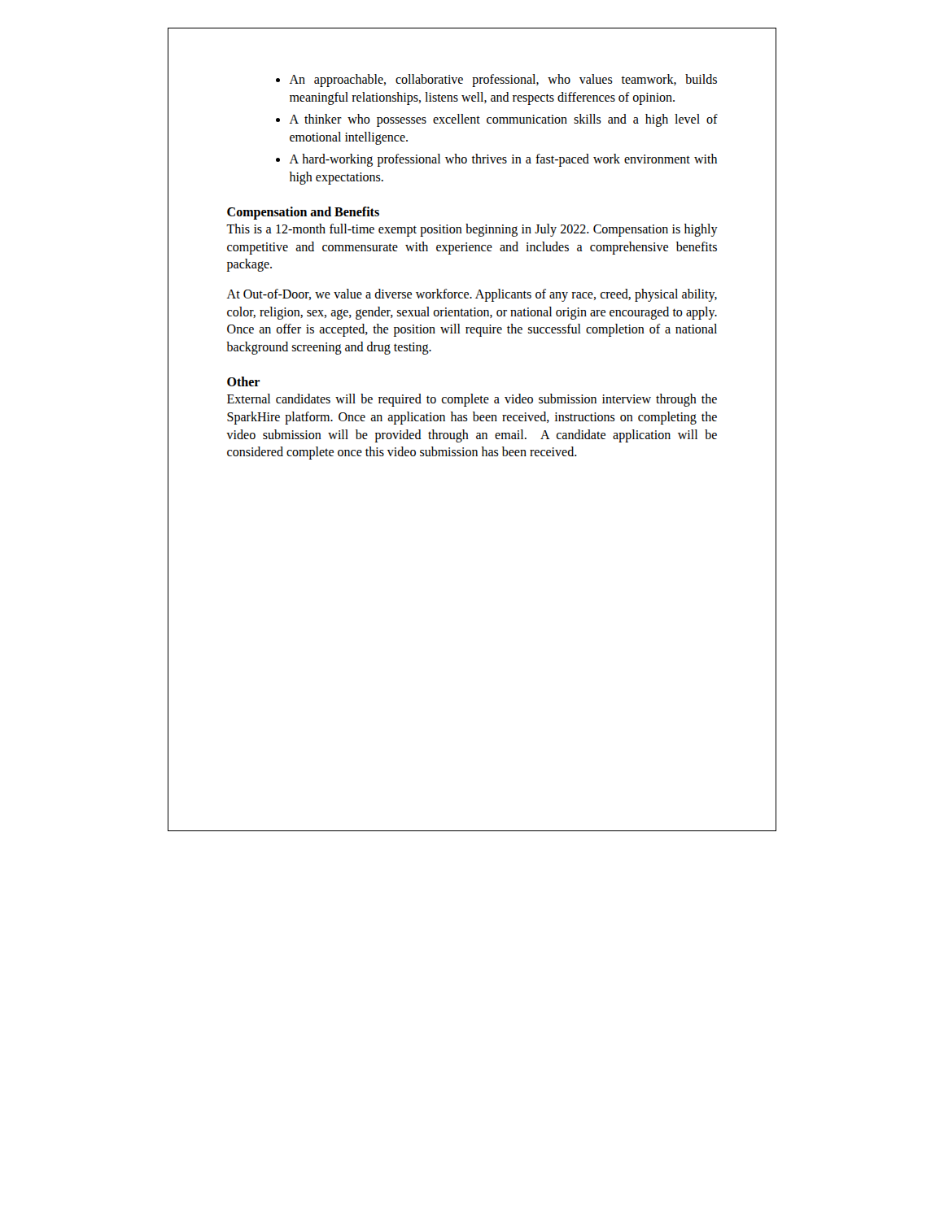An approachable, collaborative professional, who values teamwork, builds meaningful relationships, listens well, and respects differences of opinion.
A thinker who possesses excellent communication skills and a high level of emotional intelligence.
A hard-working professional who thrives in a fast-paced work environment with high expectations.
Compensation and Benefits
This is a 12-month full-time exempt position beginning in July 2022. Compensation is highly competitive and commensurate with experience and includes a comprehensive benefits package.
At Out-of-Door, we value a diverse workforce. Applicants of any race, creed, physical ability, color, religion, sex, age, gender, sexual orientation, or national origin are encouraged to apply. Once an offer is accepted, the position will require the successful completion of a national background screening and drug testing.
Other
External candidates will be required to complete a video submission interview through the SparkHire platform. Once an application has been received, instructions on completing the video submission will be provided through an email. A candidate application will be considered complete once this video submission has been received.